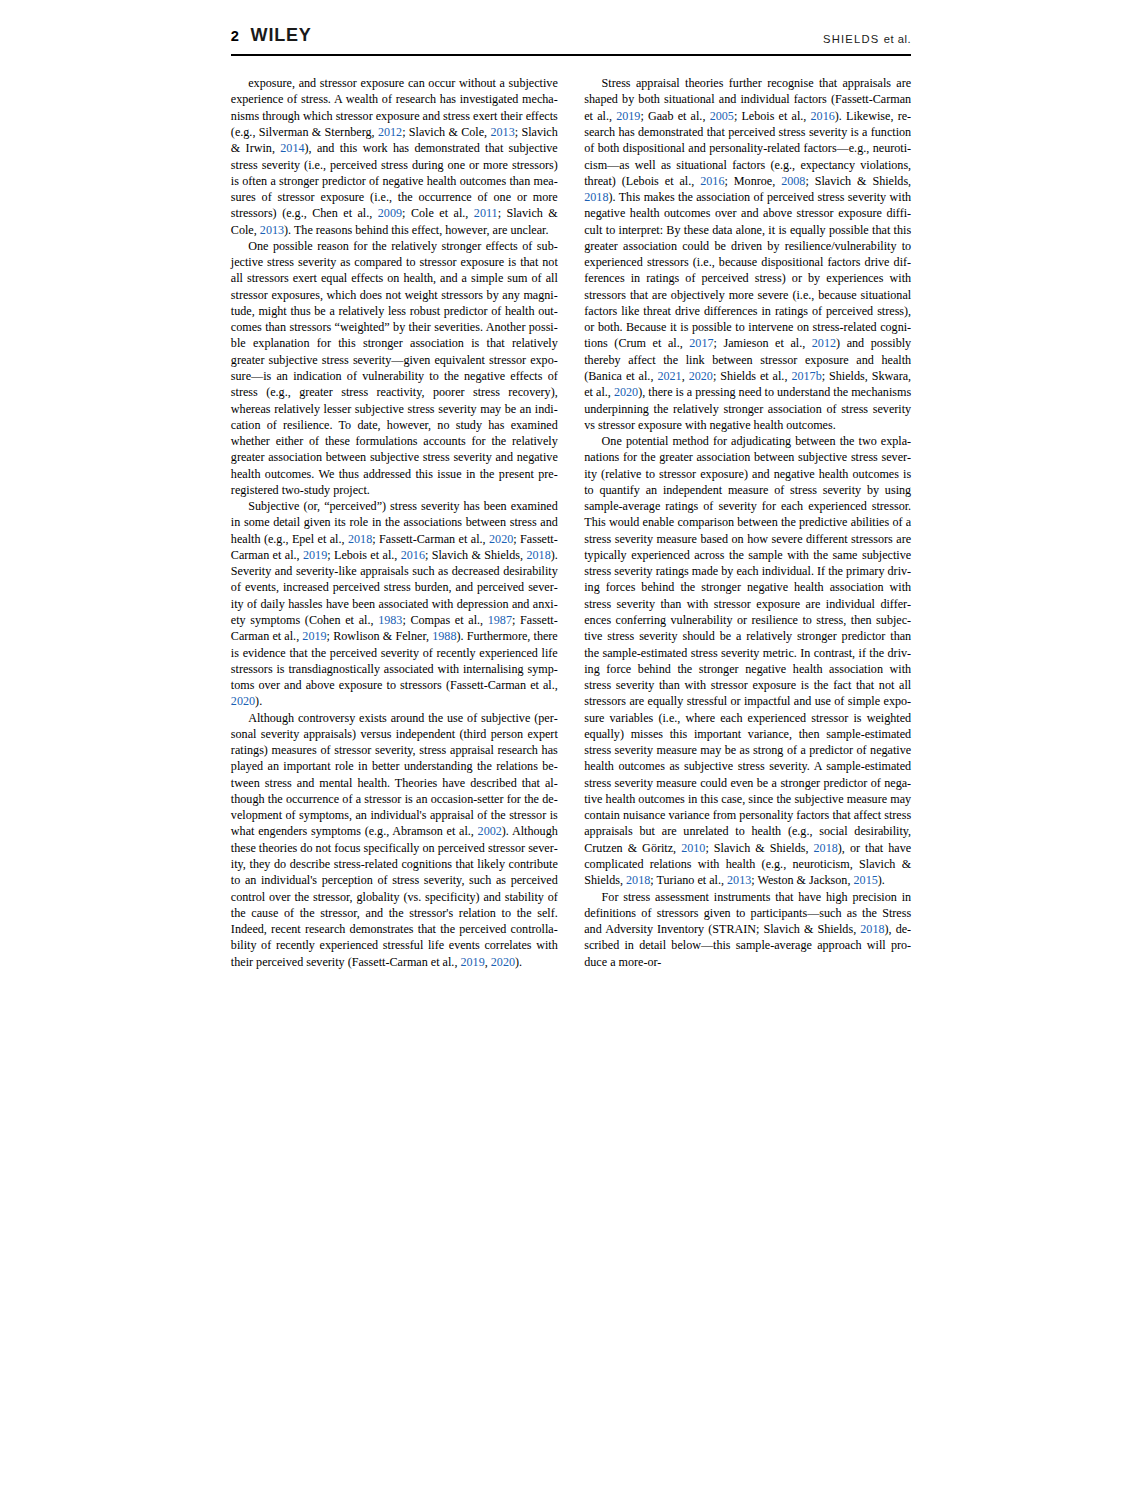2 WILEY
Shields et al.
exposure, and stressor exposure can occur without a subjective experience of stress. A wealth of research has investigated mechanisms through which stressor exposure and stress exert their effects (e.g., Silverman & Sternberg, 2012; Slavich & Cole, 2013; Slavich & Irwin, 2014), and this work has demonstrated that subjective stress severity (i.e., perceived stress during one or more stressors) is often a stronger predictor of negative health outcomes than measures of stressor exposure (i.e., the occurrence of one or more stressors) (e.g., Chen et al., 2009; Cole et al., 2011; Slavich & Cole, 2013). The reasons behind this effect, however, are unclear.
One possible reason for the relatively stronger effects of subjective stress severity as compared to stressor exposure is that not all stressors exert equal effects on health, and a simple sum of all stressor exposures, which does not weight stressors by any magnitude, might thus be a relatively less robust predictor of health outcomes than stressors “weighted” by their severities. Another possible explanation for this stronger association is that relatively greater subjective stress severity—given equivalent stressor exposure—is an indication of vulnerability to the negative effects of stress (e.g., greater stress reactivity, poorer stress recovery), whereas relatively lesser subjective stress severity may be an indication of resilience. To date, however, no study has examined whether either of these formulations accounts for the relatively greater association between subjective stress severity and negative health outcomes. We thus addressed this issue in the present preregistered two-study project.
Subjective (or, “perceived”) stress severity has been examined in some detail given its role in the associations between stress and health (e.g., Epel et al., 2018; Fassett-Carman et al., 2020; Fassett-Carman et al., 2019; Lebois et al., 2016; Slavich & Shields, 2018). Severity and severity-like appraisals such as decreased desirability of events, increased perceived stress burden, and perceived severity of daily hassles have been associated with depression and anxiety symptoms (Cohen et al., 1983; Compas et al., 1987; Fassett-Carman et al., 2019; Rowlison & Felner, 1988). Furthermore, there is evidence that the perceived severity of recently experienced life stressors is transdiagnostically associated with internalising symptoms over and above exposure to stressors (Fassett-Carman et al., 2020).
Although controversy exists around the use of subjective (personal severity appraisals) versus independent (third person expert ratings) measures of stressor severity, stress appraisal research has played an important role in better understanding the relations between stress and mental health. Theories have described that although the occurrence of a stressor is an occasion-setter for the development of symptoms, an individual's appraisal of the stressor is what engenders symptoms (e.g., Abramson et al., 2002). Although these theories do not focus specifically on perceived stressor severity, they do describe stress-related cognitions that likely contribute to an individual's perception of stress severity, such as perceived control over the stressor, globality (vs. specificity) and stability of the cause of the stressor, and the stressor's relation to the self. Indeed, recent research demonstrates that the perceived controllability of recently experienced stressful life events correlates with their perceived severity (Fassett-Carman et al., 2019, 2020).
Stress appraisal theories further recognise that appraisals are shaped by both situational and individual factors (Fassett-Carman et al., 2019; Gaab et al., 2005; Lebois et al., 2016). Likewise, research has demonstrated that perceived stress severity is a function of both dispositional and personality-related factors—e.g., neuroticism—as well as situational factors (e.g., expectancy violations, threat) (Lebois et al., 2016; Monroe, 2008; Slavich & Shields, 2018). This makes the association of perceived stress severity with negative health outcomes over and above stressor exposure difficult to interpret: By these data alone, it is equally possible that this greater association could be driven by resilience/vulnerability to experienced stressors (i.e., because dispositional factors drive differences in ratings of perceived stress) or by experiences with stressors that are objectively more severe (i.e., because situational factors like threat drive differences in ratings of perceived stress), or both. Because it is possible to intervene on stress-related cognitions (Crum et al., 2017; Jamieson et al., 2012) and possibly thereby affect the link between stressor exposure and health (Banica et al., 2021, 2020; Shields et al., 2017b; Shields, Skwara, et al., 2020), there is a pressing need to understand the mechanisms underpinning the relatively stronger association of stress severity vs stressor exposure with negative health outcomes.
One potential method for adjudicating between the two explanations for the greater association between subjective stress severity (relative to stressor exposure) and negative health outcomes is to quantify an independent measure of stress severity by using sample-average ratings of severity for each experienced stressor. This would enable comparison between the predictive abilities of a stress severity measure based on how severe different stressors are typically experienced across the sample with the same subjective stress severity ratings made by each individual. If the primary driving forces behind the stronger negative health association with stress severity than with stressor exposure are individual differences conferring vulnerability or resilience to stress, then subjective stress severity should be a relatively stronger predictor than the sample-estimated stress severity metric. In contrast, if the driving force behind the stronger negative health association with stress severity than with stressor exposure is the fact that not all stressors are equally stressful or impactful and use of simple exposure variables (i.e., where each experienced stressor is weighted equally) misses this important variance, then sample-estimated stress severity measure may be as strong of a predictor of negative health outcomes as subjective stress severity. A sample-estimated stress severity measure could even be a stronger predictor of negative health outcomes in this case, since the subjective measure may contain nuisance variance from personality factors that affect stress appraisals but are unrelated to health (e.g., social desirability, Crutzen & Göritz, 2010; Slavich & Shields, 2018), or that have complicated relations with health (e.g., neuroticism, Slavich & Shields, 2018; Turiano et al., 2013; Weston & Jackson, 2015).
For stress assessment instruments that have high precision in definitions of stressors given to participants—such as the Stress and Adversity Inventory (STRAIN; Slavich & Shields, 2018), described in detail below—this sample-average approach will produce a more-or-